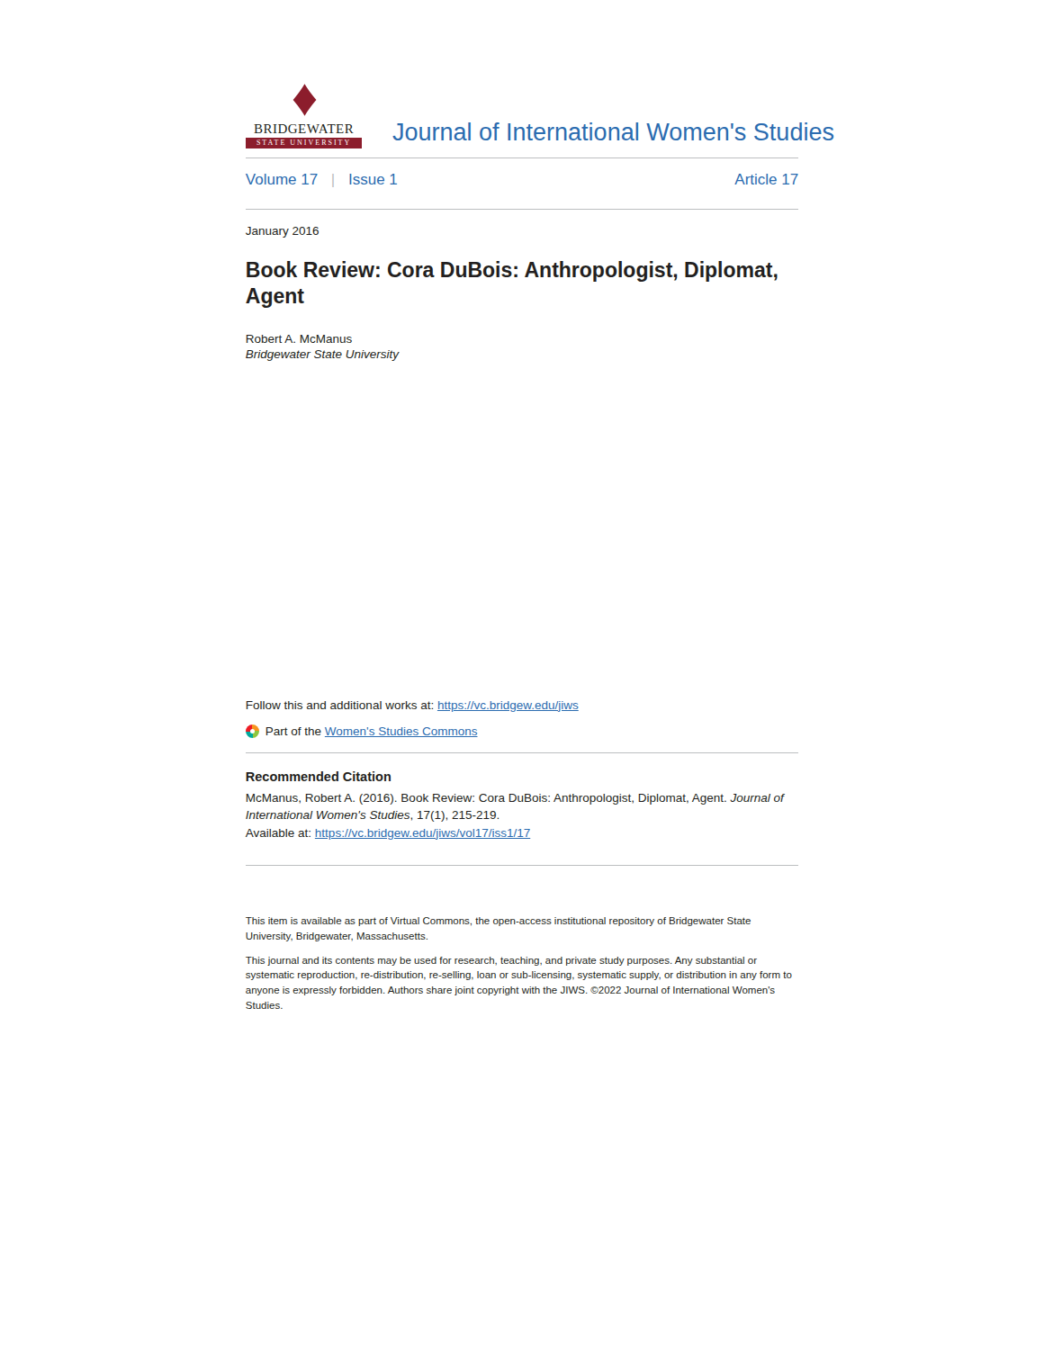♦
BRIDGEWATER
STATE UNIVERSITY
Journal of International Women's Studies
Volume 17 | Issue 1
Article 17
January 2016
Book Review: Cora DuBois: Anthropologist, Diplomat, Agent
Robert A. McManus
Bridgewater State University
Follow this and additional works at: https://vc.bridgew.edu/jiws
Part of the Women's Studies Commons
Recommended Citation
McManus, Robert A. (2016). Book Review: Cora DuBois: Anthropologist, Diplomat, Agent. Journal of International Women's Studies, 17(1), 215-219.
Available at: https://vc.bridgew.edu/jiws/vol17/iss1/17
This item is available as part of Virtual Commons, the open-access institutional repository of Bridgewater State University, Bridgewater, Massachusetts.
This journal and its contents may be used for research, teaching, and private study purposes. Any substantial or systematic reproduction, re-distribution, re-selling, loan or sub-licensing, systematic supply, or distribution in any form to anyone is expressly forbidden. Authors share joint copyright with the JIWS. ©2022 Journal of International Women's Studies.